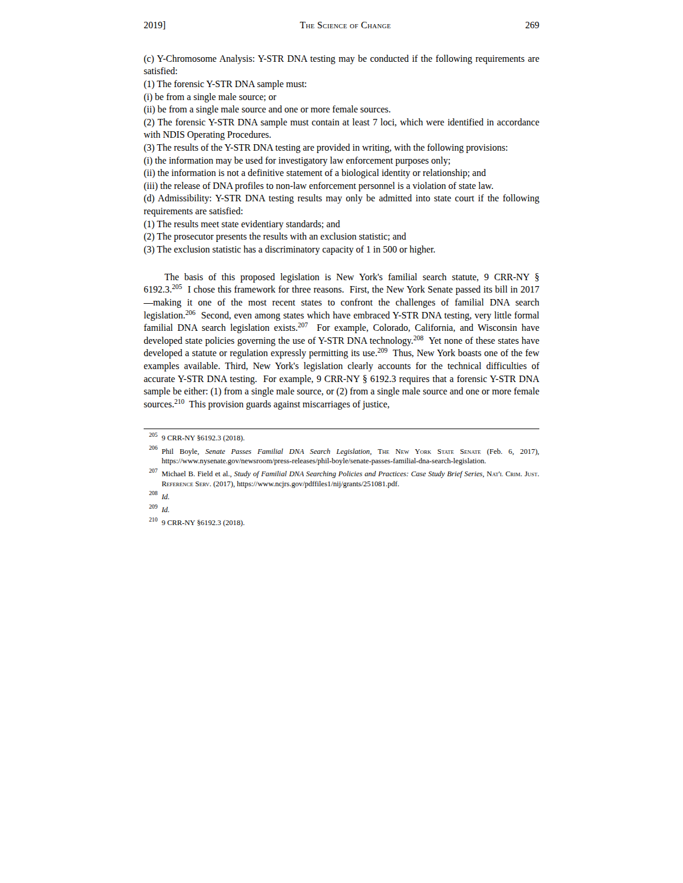2019] The Science of Change 269
(c) Y-Chromosome Analysis: Y-STR DNA testing may be conducted if the following requirements are satisfied:
(1) The forensic Y-STR DNA sample must:
(i) be from a single male source; or
(ii) be from a single male source and one or more female sources.
(2) The forensic Y-STR DNA sample must contain at least 7 loci, which were identified in accordance with NDIS Operating Procedures.
(3) The results of the Y-STR DNA testing are provided in writing, with the following provisions:
(i) the information may be used for investigatory law enforcement purposes only;
(ii) the information is not a definitive statement of a biological identity or relationship; and
(iii) the release of DNA profiles to non-law enforcement personnel is a violation of state law.
(d) Admissibility: Y-STR DNA testing results may only be admitted into state court if the following requirements are satisfied:
(1) The results meet state evidentiary standards; and
(2) The prosecutor presents the results with an exclusion statistic; and
(3) The exclusion statistic has a discriminatory capacity of 1 in 500 or higher.
The basis of this proposed legislation is New York's familial search statute, 9 CRR-NY § 6192.3.205 I chose this framework for three reasons. First, the New York Senate passed its bill in 2017—making it one of the most recent states to confront the challenges of familial DNA search legislation.206 Second, even among states which have embraced Y-STR DNA testing, very little formal familial DNA search legislation exists.207 For example, Colorado, California, and Wisconsin have developed state policies governing the use of Y-STR DNA technology.208 Yet none of these states have developed a statute or regulation expressly permitting its use.209 Thus, New York boasts one of the few examples available. Third, New York's legislation clearly accounts for the technical difficulties of accurate Y-STR DNA testing. For example, 9 CRR-NY § 6192.3 requires that a forensic Y-STR DNA sample be either: (1) from a single male source, or (2) from a single male source and one or more female sources.210 This provision guards against miscarriages of justice,
9 CRR-NY §6192.3 (2018).
Phil Boyle, Senate Passes Familial DNA Search Legislation, The New York State Senate (Feb. 6, 2017), https://www.nysenate.gov/newsroom/press-releases/phil-boyle/senate-passes-familial-dna-search-legislation.
Michael B. Field et al., Study of Familial DNA Searching Policies and Practices: Case Study Brief Series, Nat'l Crim. Just. Reference Serv. (2017), https://www.ncjrs.gov/pdffiles1/nij/grants/251081.pdf.
Id.
Id.
9 CRR-NY §6192.3 (2018).